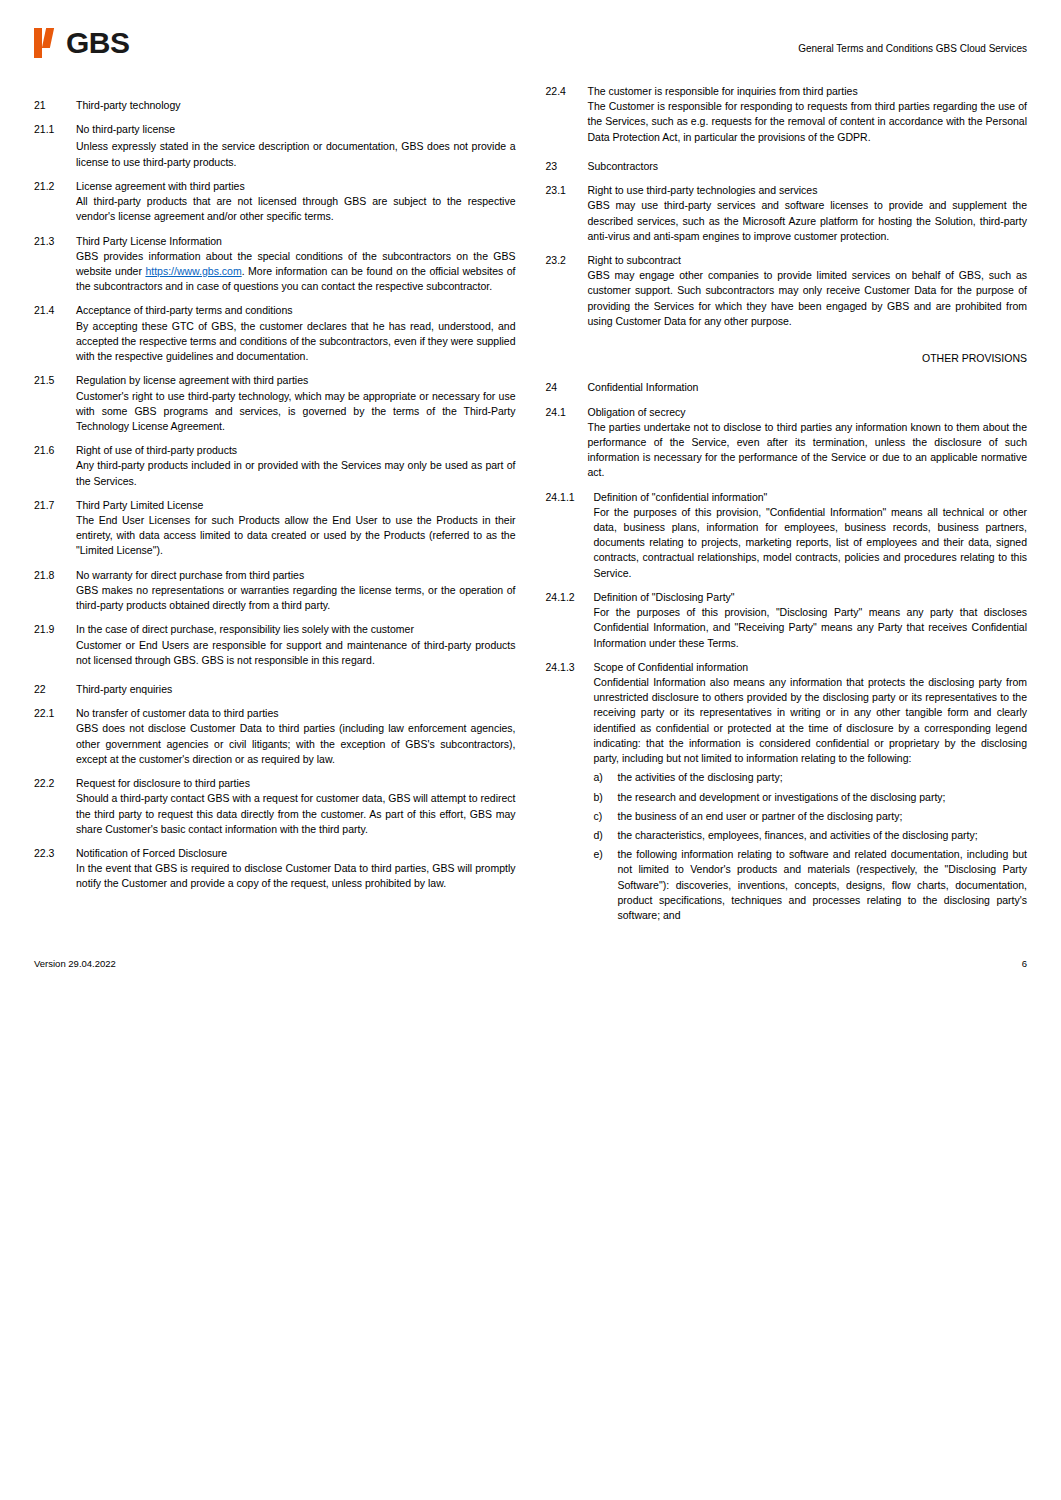GBS
General Terms and Conditions GBS Cloud Services
21
Third-party technology
21.1
No third-party license
Unless expressly stated in the service description or documentation, GBS does not provide a license to use third-party products.
21.2
License agreement with third parties
All third-party products that are not licensed through GBS are subject to the respective vendor's license agreement and/or other specific terms.
21.3
Third Party License Information
GBS provides information about the special conditions of the subcontractors on the GBS website under https://www.gbs.com. More information can be found on the official websites of the subcontractors and in case of questions you can contact the respective subcontractor.
21.4
Acceptance of third-party terms and conditions
By accepting these GTC of GBS, the customer declares that he has read, understood, and accepted the respective terms and conditions of the subcontractors, even if they were supplied with the respective guidelines and documentation.
21.5
Regulation by license agreement with third parties
Customer's right to use third-party technology, which may be appropriate or necessary for use with some GBS programs and services, is governed by the terms of the Third-Party Technology License Agreement.
21.6
Right of use of third-party products
Any third-party products included in or provided with the Services may only be used as part of the Services.
21.7
Third Party Limited License
The End User Licenses for such Products allow the End User to use the Products in their entirety, with data access limited to data created or used by the Products (referred to as the "Limited License").
21.8
No warranty for direct purchase from third parties
GBS makes no representations or warranties regarding the license terms, or the operation of third-party products obtained directly from a third party.
21.9
In the case of direct purchase, responsibility lies solely with the customer
Customer or End Users are responsible for support and maintenance of third-party products not licensed through GBS. GBS is not responsible in this regard.
22
Third-party enquiries
22.1
No transfer of customer data to third parties
GBS does not disclose Customer Data to third parties (including law enforcement agencies, other government agencies or civil litigants; with the exception of GBS's subcontractors), except at the customer's direction or as required by law.
22.2
Request for disclosure to third parties
Should a third-party contact GBS with a request for customer data, GBS will attempt to redirect the third party to request this data directly from the customer. As part of this effort, GBS may share Customer's basic contact information with the third party.
22.3
Notification of Forced Disclosure
In the event that GBS is required to disclose Customer Data to third parties, GBS will promptly notify the Customer and provide a copy of the request, unless prohibited by law.
22.4
The customer is responsible for inquiries from third parties
The Customer is responsible for responding to requests from third parties regarding the use of the Services, such as e.g. requests for the removal of content in accordance with the Personal Data Protection Act, in particular the provisions of the GDPR.
23
Subcontractors
23.1
Right to use third-party technologies and services
GBS may use third-party services and software licenses to provide and supplement the described services, such as the Microsoft Azure platform for hosting the Solution, third-party anti-virus and anti-spam engines to improve customer protection.
23.2
Right to subcontract
GBS may engage other companies to provide limited services on behalf of GBS, such as customer support. Such subcontractors may only receive Customer Data for the purpose of providing the Services for which they have been engaged by GBS and are prohibited from using Customer Data for any other purpose.
OTHER PROVISIONS
24
Confidential Information
24.1
Obligation of secrecy
The parties undertake not to disclose to third parties any information known to them about the performance of the Service, even after its termination, unless the disclosure of such information is necessary for the performance of the Service or due to an applicable normative act.
24.1.1
Definition of "confidential information"
For the purposes of this provision, "Confidential Information" means all technical or other data, business plans, information for employees, business records, business partners, documents relating to projects, marketing reports, list of employees and their data, signed contracts, contractual relationships, model contracts, policies and procedures relating to this Service.
24.1.2
Definition of "Disclosing Party"
For the purposes of this provision, "Disclosing Party" means any party that discloses Confidential Information, and "Receiving Party" means any Party that receives Confidential Information under these Terms.
24.1.3
Scope of Confidential information
Confidential Information also means any information that protects the disclosing party from unrestricted disclosure to others provided by the disclosing party or its representatives to the receiving party or its representatives in writing or in any other tangible form and clearly identified as confidential or protected at the time of disclosure by a corresponding legend indicating: that the information is considered confidential or proprietary by the disclosing party, including but not limited to information relating to the following:
a) the activities of the disclosing party;
b) the research and development or investigations of the disclosing party;
c) the business of an end user or partner of the disclosing party;
d) the characteristics, employees, finances, and activities of the disclosing party;
e) the following information relating to software and related documentation, including but not limited to Vendor's products and materials (respectively, the "Disclosing Party Software"): discoveries, inventions, concepts, designs, flow charts, documentation, product specifications, techniques and processes relating to the disclosing party's software; and
Version 29.04.2022
6